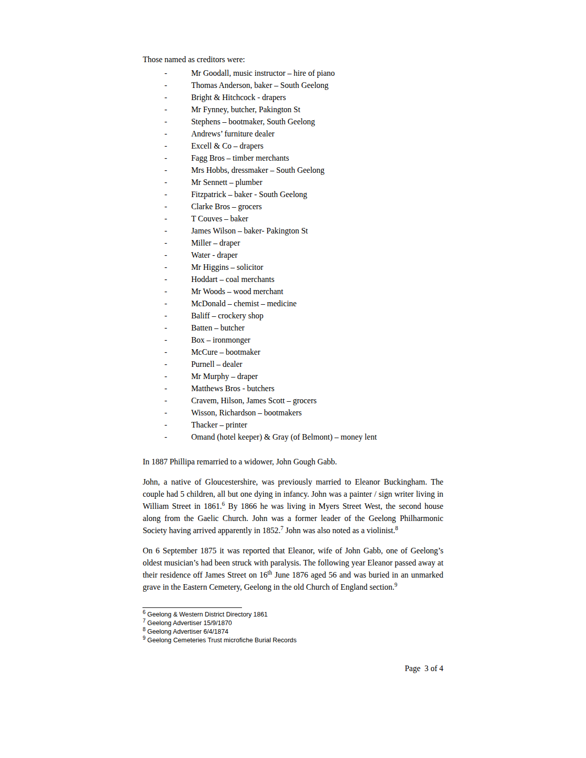Those named as creditors were:
Mr Goodall, music instructor – hire of piano
Thomas Anderson, baker – South Geelong
Bright & Hitchcock - drapers
Mr Fynney, butcher, Pakington St
Stephens – bootmaker, South Geelong
Andrews’ furniture dealer
Excell & Co – drapers
Fagg Bros – timber merchants
Mrs Hobbs, dressmaker – South Geelong
Mr Sennett – plumber
Fitzpatrick – baker - South Geelong
Clarke Bros – grocers
T Couves – baker
James Wilson – baker- Pakington St
Miller – draper
Water - draper
Mr Higgins – solicitor
Hoddart – coal merchants
Mr Woods – wood merchant
McDonald – chemist – medicine
Baliff – crockery shop
Batten – butcher
Box – ironmonger
McCure – bootmaker
Purnell – dealer
Mr Murphy – draper
Matthews Bros - butchers
Cravem, Hilson, James Scott – grocers
Wisson, Richardson – bootmakers
Thacker – printer
Omand (hotel keeper) & Gray (of Belmont) – money lent
In 1887 Phillipa remarried to a widower, John Gough Gabb.
John, a native of Gloucestershire, was previously married to Eleanor Buckingham. The couple had 5 children, all but one dying in infancy. John was a painter / sign writer living in William Street in 1861.6 By 1866 he was living in Myers Street West, the second house along from the Gaelic Church. John was a former leader of the Geelong Philharmonic Society having arrived apparently in 1852.7 John was also noted as a violinist.8
On 6 September 1875 it was reported that Eleanor, wife of John Gabb, one of Geelong’s oldest musician’s had been struck with paralysis. The following year Eleanor passed away at their residence off James Street on 16th June 1876 aged 56 and was buried in an unmarked grave in the Eastern Cemetery, Geelong in the old Church of England section.9
6 Geelong & Western District Directory 1861
7 Geelong Advertiser 15/9/1870
8 Geelong Advertiser 6/4/1874
9 Geelong Cemeteries Trust microfiche Burial Records
Page 3 of 4